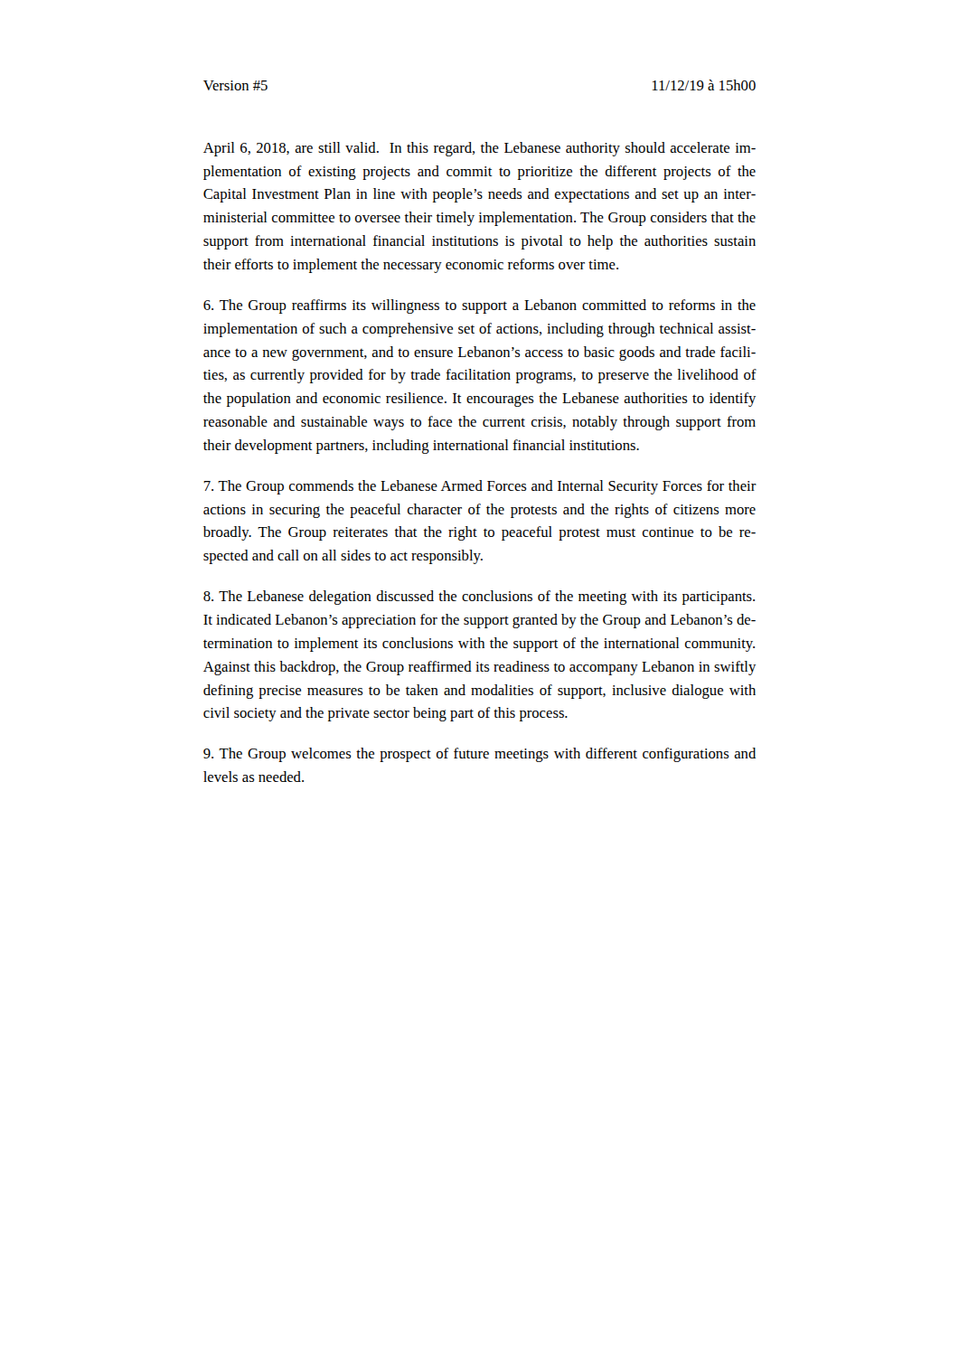Version #5
11/12/19 à 15h00
April 6, 2018, are still valid. In this regard, the Lebanese authority should accelerate implementation of existing projects and commit to prioritize the different projects of the Capital Investment Plan in line with people’s needs and expectations and set up an interministerial committee to oversee their timely implementation. The Group considers that the support from international financial institutions is pivotal to help the authorities sustain their efforts to implement the necessary economic reforms over time.
6. The Group reaffirms its willingness to support a Lebanon committed to reforms in the implementation of such a comprehensive set of actions, including through technical assistance to a new government, and to ensure Lebanon’s access to basic goods and trade facilities, as currently provided for by trade facilitation programs, to preserve the livelihood of the population and economic resilience. It encourages the Lebanese authorities to identify reasonable and sustainable ways to face the current crisis, notably through support from their development partners, including international financial institutions.
7. The Group commends the Lebanese Armed Forces and Internal Security Forces for their actions in securing the peaceful character of the protests and the rights of citizens more broadly. The Group reiterates that the right to peaceful protest must continue to be respected and call on all sides to act responsibly.
8. The Lebanese delegation discussed the conclusions of the meeting with its participants. It indicated Lebanon’s appreciation for the support granted by the Group and Lebanon’s determination to implement its conclusions with the support of the international community. Against this backdrop, the Group reaffirmed its readiness to accompany Lebanon in swiftly defining precise measures to be taken and modalities of support, inclusive dialogue with civil society and the private sector being part of this process.
9. The Group welcomes the prospect of future meetings with different configurations and levels as needed.